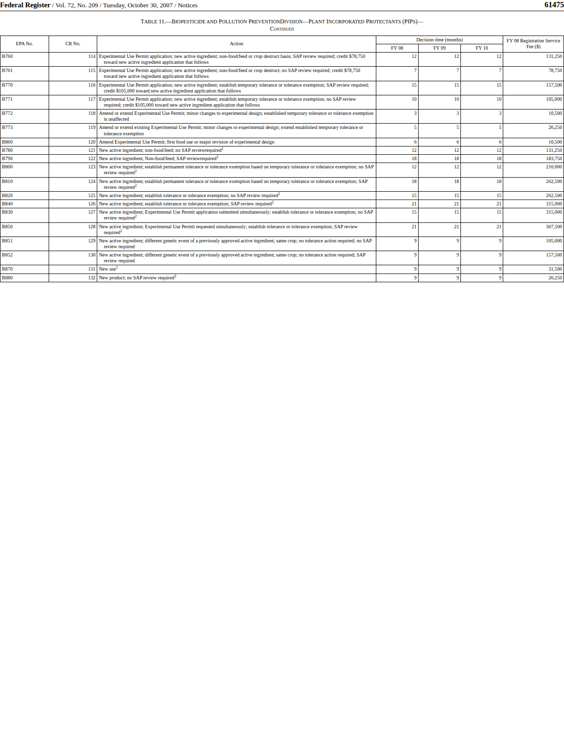Federal Register / Vol. 72, No. 209 / Tuesday, October 30, 2007 / Notices
61475
TABLE 11.—BIOPESTICIDE AND POLLUTION PREVENTIONDIVISION—PLANT INCORPORATED PROTECTANTS (PIPS)—
Continued
| EPA No. | CR No. | Action | Decision time (months) | FY 08 Registration Service Fee ($) |
| --- | --- | --- | --- | --- |
| FY 08 | FY 09 | FY 10 |
| B760 | 114 | Experimental Use Permit application; new active ingredient; non-food/feed or crop destruct basis; SAP review required; credit $78,750 toward new active ingredient application that follows | 12 | 12 | 12 | 131,250 |
| B761 | 115 | Experimental Use Permit application; new active ingredient; non-food/feed or crop destruct; no SAP review required; credit $78,750 toward new active ingredient application that follows | 7 | 7 | 7 | 78,750 |
| B770 | 116 | Experimental Use Permit application; new active ingredient; establish temporary tolerance or tolerance exemption; SAP review required; credit $105,000 toward new active ingredient application that follows | 15 | 15 | 15 | 157,500 |
| B771 | 117 | Experimental Use Permit application; new active ingredient; establish temporary tolerance or tolerance exemption; no SAP review required; credit $105,000 toward new active ingredient application that follows | 10 | 10 | 10 | 105,000 |
| B772 | 118 | Amend or extend Experimental Use Permit; minor changes to experimental design; established temporary tolerance or tolerance exemption is unaffected | 3 | 3 | 3 | 10,500 |
| B773 | 119 | Amend or extend existing Experimental Use Permit; minor changes to experimental design; extend established temporary tolerance or tolerance exemption | 5 | 5 | 5 | 26,250 |
| B860 | 120 | Amend Experimental Use Permit; first food use or major revision of experimental design | 6 | 6 | 6 | 10,500 |
| B780 | 121 | New active ingredient; non-food/feed; no SAP reviewrequired 2 | 12 | 12 | 12 | 131,250 |
| B790 | 122 | New active ingredient; Non-food/feed; SAP reviewrequired 2 | 18 | 18 | 18 | 183,750 |
| B800 | 123 | New active ingredient; establish permanent tolerance or tolerance exemption based on temporary tolerance or tolerance exemption; no SAP review required 2 | 12 | 12 | 12 | 210,000 |
| B810 | 124 | New active ingredient; establish permanent tolerance or tolerance exemption based on temporary tolerance or tolerance exemption; SAP review required 2 | 18 | 18 | 18 | 262,500 |
| B820 | 125 | New active ingredient; establish tolerance or tolerance exemption; no SAP review required 2 | 15 | 15 | 15 | 262,500 |
| B840 | 126 | New active ingredient; establish tolerance or tolerance exemption; SAP review required 2 | 21 | 21 | 21 | 315,000 |
| B830 | 127 | New active ingredient; Experimental Use Permit application submitted simultaneously; establish tolerance or tolerance exemption; no SAP review required 2 | 15 | 15 | 15 | 315,000 |
| B850 | 128 | New active ingredient; Experimental Use Permit requested simultaneously; establish tolerance or tolerance exemption; SAP review required 2 | 21 | 21 | 21 | 367,500 |
| B851 | 129 | New active ingredient; different genetic event of a previously approved active ingredient; same crop; no tolerance action required; no SAP review required | 9 | 9 | 9 | 105,000 |
| B852 | 130 | New active ingredient; different genetic event of a previously approved active ingredient; same crop; no tolerance action required; SAP review required | 9 | 9 | 9 | 157,500 |
| B870 | 131 | New use 1 | 9 | 9 | 9 | 31,500 |
| B880 | 132 | New product; no SAP review required 3 | 9 | 9 | 9 | 26,250 |